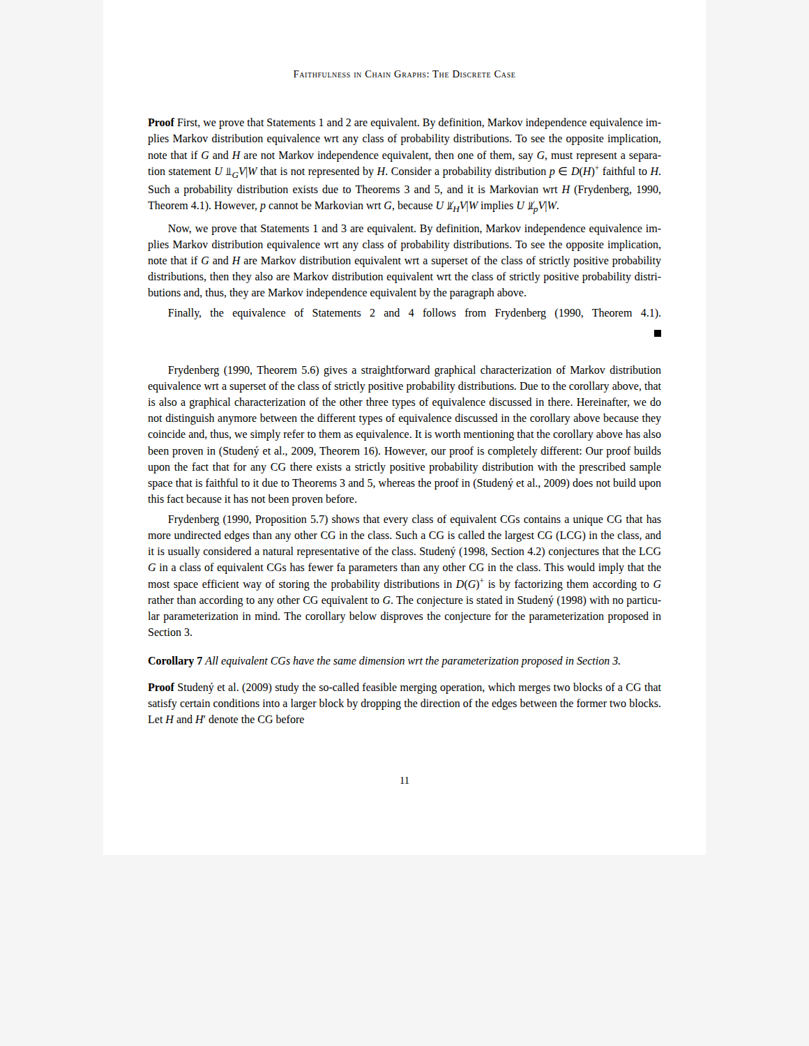Faithfulness in Chain Graphs: The Discrete Case
Proof First, we prove that Statements 1 and 2 are equivalent. By definition, Markov independence equivalence implies Markov distribution equivalence wrt any class of probability distributions. To see the opposite implication, note that if G and H are not Markov independence equivalent, then one of them, say G, must represent a separation statement U ⫫GV|W that is not represented by H. Consider a probability distribution p ∈ D(H)+ faithful to H. Such a probability distribution exists due to Theorems 3 and 5, and it is Markovian wrt H (Frydenberg, 1990, Theorem 4.1). However, p cannot be Markovian wrt G, because U ⫫̸HV|W implies U ⫫̸pV|W.
Now, we prove that Statements 1 and 3 are equivalent. By definition, Markov independence equivalence implies Markov distribution equivalence wrt any class of probability distributions. To see the opposite implication, note that if G and H are Markov distribution equivalent wrt a superset of the class of strictly positive probability distributions, then they also are Markov distribution equivalent wrt the class of strictly positive probability distributions and, thus, they are Markov independence equivalent by the paragraph above.
Finally, the equivalence of Statements 2 and 4 follows from Frydenberg (1990, Theorem 4.1).
Frydenberg (1990, Theorem 5.6) gives a straightforward graphical characterization of Markov distribution equivalence wrt a superset of the class of strictly positive probability distributions. Due to the corollary above, that is also a graphical characterization of the other three types of equivalence discussed in there. Hereinafter, we do not distinguish anymore between the different types of equivalence discussed in the corollary above because they coincide and, thus, we simply refer to them as equivalence. It is worth mentioning that the corollary above has also been proven in (Studený et al., 2009, Theorem 16). However, our proof is completely different: Our proof builds upon the fact that for any CG there exists a strictly positive probability distribution with the prescribed sample space that is faithful to it due to Theorems 3 and 5, whereas the proof in (Studený et al., 2009) does not build upon this fact because it has not been proven before.
Frydenberg (1990, Proposition 5.7) shows that every class of equivalent CGs contains a unique CG that has more undirected edges than any other CG in the class. Such a CG is called the largest CG (LCG) in the class, and it is usually considered a natural representative of the class. Studený (1998, Section 4.2) conjectures that the LCG G in a class of equivalent CGs has fewer fa parameters than any other CG in the class. This would imply that the most space efficient way of storing the probability distributions in D(G)+ is by factorizing them according to G rather than according to any other CG equivalent to G. The conjecture is stated in Studený (1998) with no particular parameterization in mind. The corollary below disproves the conjecture for the parameterization proposed in Section 3.
Corollary 7 All equivalent CGs have the same dimension wrt the parameterization proposed in Section 3.
Proof Studený et al. (2009) study the so-called feasible merging operation, which merges two blocks of a CG that satisfy certain conditions into a larger block by dropping the direction of the edges between the former two blocks. Let H and H′ denote the CG before
11